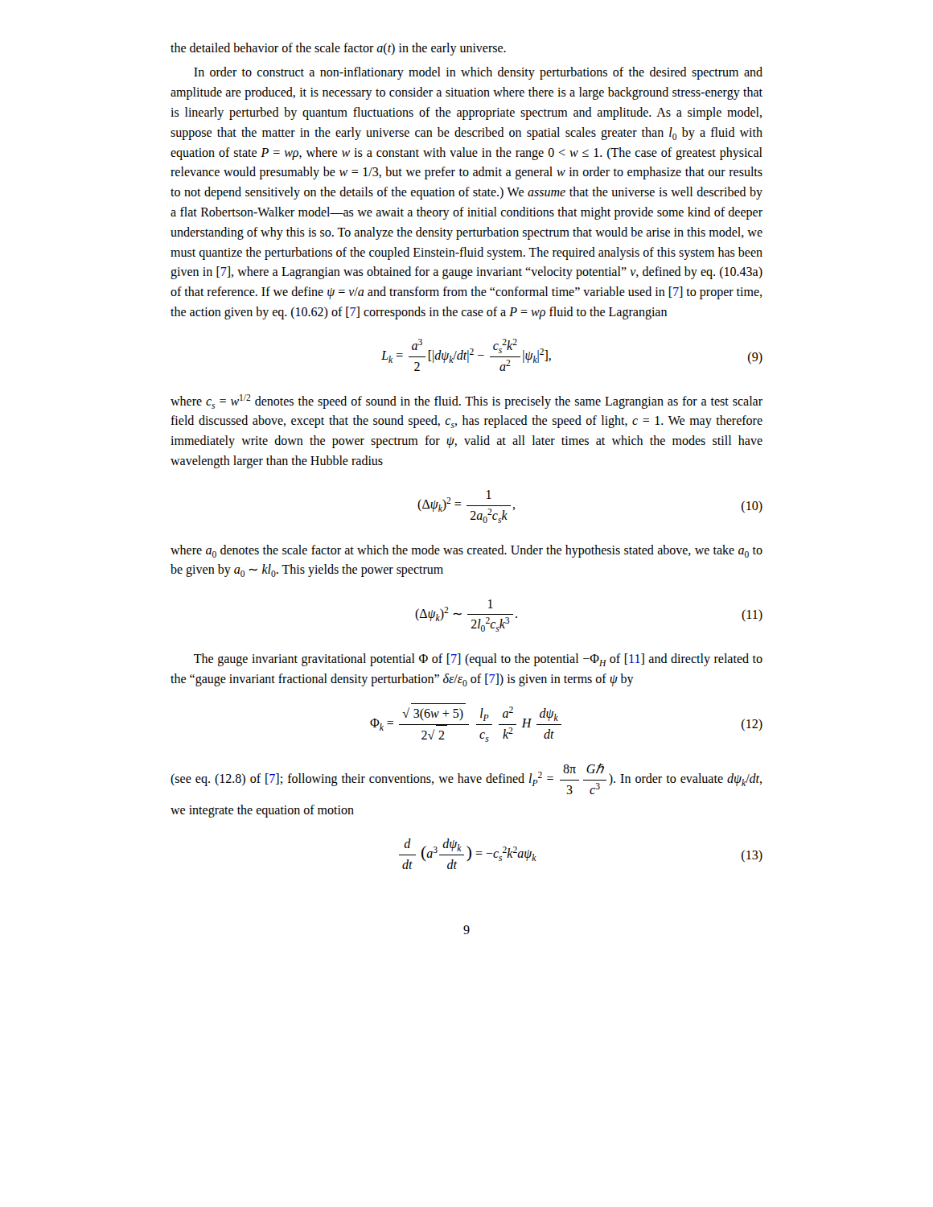the detailed behavior of the scale factor a(t) in the early universe.
In order to construct a non-inflationary model in which density perturbations of the desired spectrum and amplitude are produced, it is necessary to consider a situation where there is a large background stress-energy that is linearly perturbed by quantum fluctuations of the appropriate spectrum and amplitude. As a simple model, suppose that the matter in the early universe can be described on spatial scales greater than l0 by a fluid with equation of state P = wρ, where w is a constant with value in the range 0 < w ≤ 1. (The case of greatest physical relevance would presumably be w = 1/3, but we prefer to admit a general w in order to emphasize that our results to not depend sensitively on the details of the equation of state.) We assume that the universe is well described by a flat Robertson-Walker model—as we await a theory of initial conditions that might provide some kind of deeper understanding of why this is so. To analyze the density perturbation spectrum that would be arise in this model, we must quantize the perturbations of the coupled Einstein-fluid system. The required analysis of this system has been given in [7], where a Lagrangian was obtained for a gauge invariant “velocity potential” v, defined by eq. (10.43a) of that reference. If we define ψ = v/a and transform from the “conformal time” variable used in [7] to proper time, the action given by eq. (10.62) of [7] corresponds in the case of a P = wρ fluid to the Lagrangian
Lk = a32[|dψk/dt|2 − cs2k2 a2|ψk|2], (9)
where cs = w1/2 denotes the speed of sound in the fluid. This is precisely the same Lagrangian as for a test scalar field discussed above, except that the sound speed, cs, has replaced the speed of light, c = 1. We may therefore immediately write down the power spectrum for ψ, valid at all later times at which the modes still have wavelength larger than the Hubble radius
(Δψk)2 = 12a02csk, (10)
where a0 denotes the scale factor at which the mode was created. Under the hypothesis stated above, we take a0 to be given by a0 ∼ kl0. This yields the power spectrum
(Δψk)2 ∼ 12l02csk3. (11)
The gauge invariant gravitational potential Φ of [7] (equal to the potential −ΦH of [11] and directly related to the “gauge invariant fractional density perturbation” δε/ε0 of [7]) is given in terms of ψ by
Φk = √3(6w + 5) 2√2 lP cs a2 k2 H dψk dt (12)
(see eq. (12.8) of [7]; following their conventions, we have defined lP2 = 8π 3 Gℏ c3). In order to evaluate dψk/dt, we integrate the equation of motion
ddt (a3dψk dt) = −cs2k2aψk (13)
9